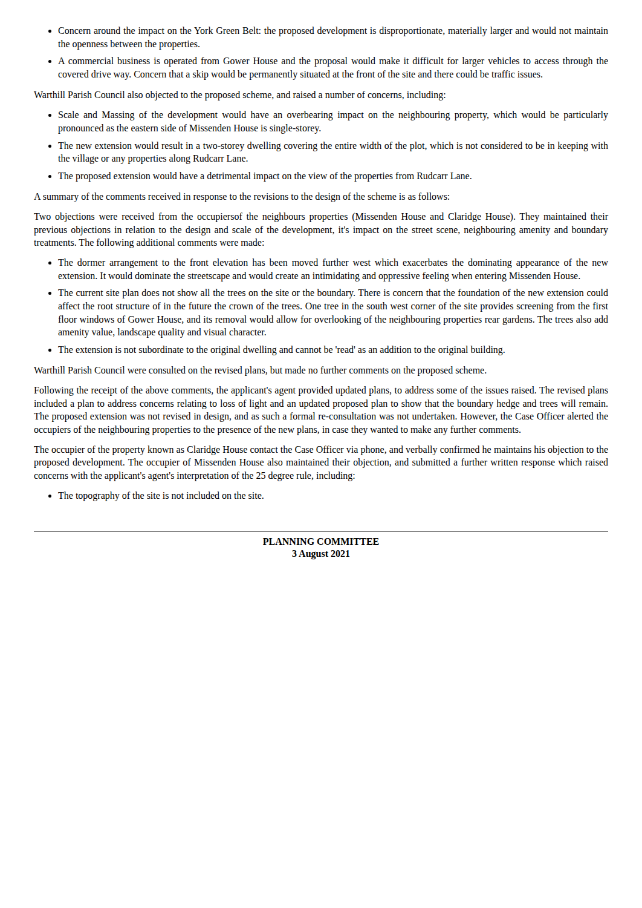Concern around the impact on the York Green Belt: the proposed development is disproportionate, materially larger and would not maintain the openness between the properties.
A commercial business is operated from Gower House and the proposal would make it difficult for larger vehicles to access through the covered drive way. Concern that a skip would be permanently situated at the front of the site and there could be traffic issues.
Warthill Parish Council also objected to the proposed scheme, and raised a number of concerns, including:
Scale and Massing of the development would have an overbearing impact on the neighbouring property, which would be particularly pronounced as the eastern side of Missenden House is single-storey.
The new extension would result in a two-storey dwelling covering the entire width of the plot, which is not considered to be in keeping with the village or any properties along Rudcarr Lane.
The proposed extension would have a detrimental impact on the view of the properties from Rudcarr Lane.
A summary of the comments received in response to the revisions to the design of the scheme is as follows:
Two objections were received from the occupiersof the neighbours properties (Missenden House and Claridge House). They maintained their previous objections in relation to the design and scale of the development, it's impact on the street scene, neighbouring amenity and boundary treatments. The following additional comments were made:
The dormer arrangement to the front elevation has been moved further west which exacerbates the dominating appearance of the new extension. It would dominate the streetscape and would create an intimidating and oppressive feeling when entering Missenden House.
The current site plan does not show all the trees on the site or the boundary. There is concern that the foundation of the new extension could affect the root structure of in the future the crown of the trees. One tree in the south west corner of the site provides screening from the first floor windows of Gower House, and its removal would allow for overlooking of the neighbouring properties rear gardens. The trees also add amenity value, landscape quality and visual character.
The extension is not subordinate to the original dwelling and cannot be 'read' as an addition to the original building.
Warthill Parish Council were consulted on the revised plans, but made no further comments on the proposed scheme.
Following the receipt of the above comments, the applicant's agent provided updated plans, to address some of the issues raised. The revised plans included a plan to address concerns relating to loss of light and an updated proposed plan to show that the boundary hedge and trees will remain. The proposed extension was not revised in design, and as such a formal re-consultation was not undertaken. However, the Case Officer alerted the occupiers of the neighbouring properties to the presence of the new plans, in case they wanted to make any further comments.
The occupier of the property known as Claridge House contact the Case Officer via phone, and verbally confirmed he maintains his objection to the proposed development. The occupier of Missenden House also maintained their objection, and submitted a further written response which raised concerns with the applicant's agent's interpretation of the 25 degree rule, including:
The topography of the site is not included on the site.
PLANNING COMMITTEE 3 August 2021